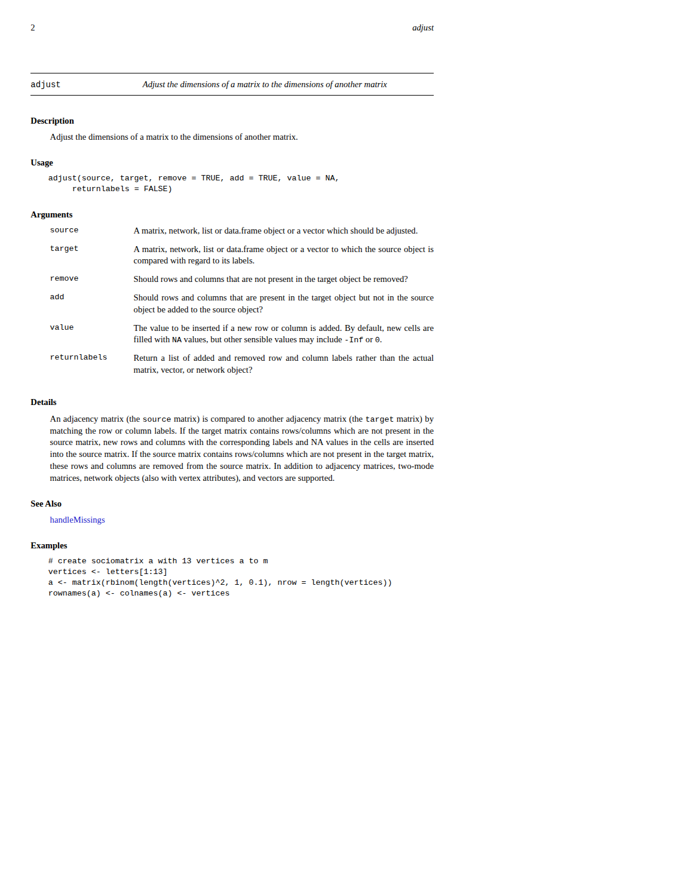2 adjust
adjust Adjust the dimensions of a matrix to the dimensions of another matrix
Description
Adjust the dimensions of a matrix to the dimensions of another matrix.
Usage
adjust(source, target, remove = TRUE, add = TRUE, value = NA,
     returnlabels = FALSE)
Arguments
| source | A matrix, network, list or data.frame object or a vector which should be adjusted. |
| target | A matrix, network, list or data.frame object or a vector to which the source object is compared with regard to its labels. |
| remove | Should rows and columns that are not present in the target object be removed? |
| add | Should rows and columns that are present in the target object but not in the source object be added to the source object? |
| value | The value to be inserted if a new row or column is added. By default, new cells are filled with NA values, but other sensible values may include -Inf or 0 . |
| returnlabels | Return a list of added and removed row and column labels rather than the actual matrix, vector, or network object? |
Details
An adjacency matrix (the source matrix) is compared to another adjacency matrix (the target matrix) by matching the row or column labels. If the target matrix contains rows/columns which are not present in the source matrix, new rows and columns with the corresponding labels and NA values in the cells are inserted into the source matrix. If the source matrix contains rows/columns which are not present in the target matrix, these rows and columns are removed from the source matrix. In addition to adjacency matrices, two-mode matrices, network objects (also with vertex attributes), and vectors are supported.
See Also
handleMissings
Examples
# create sociomatrix a with 13 vertices a to m
vertices <- letters[1:13]
a <- matrix(rbinom(length(vertices)^2, 1, 0.1), nrow = length(vertices))
rownames(a) <- colnames(a) <- vertices